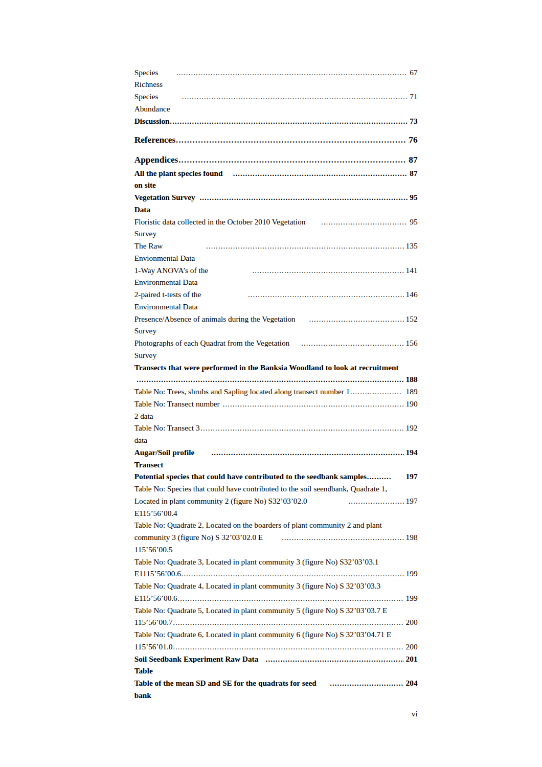Species Richness........................................................................................................................... 67
Species Abundance....................................................................................................................... 71
Discussion................................................................................................................................. 73
References......................................................................................................................... 76
Appendices......................................................................................................................... 87
All the plant species found on site................................................................................. 87
Vegetation Survey Data....................................................................................................... 95
Floristic data collected in the October 2010 Vegetation Survey..................................... 95
The Raw Envionmental Data....................................................................................................... 135
1-Way ANOVA’s of the Environmental Data......................................................................... 141
2-paired t-tests of the Environmental Data.......................................................................... 146
Presence/Absence of animals during the Vegetation Survey......................................... 152
Photographs of each Quadrat from the Vegetation Survey............................................. 156
Transects that were performed in the Banksia Woodland to look at recruitment
................................................................................................................................................. 188
Table No: Trees, shrubs and Sapling located along transect number 1..................... 189
Table No: Transect number 2 data......................................................................................... 190
Table No: Transect 3 data..................................................................................................... 192
Augar/Soil profile Transect............................................................................................. 194
Potential species that could have contributed to the seedbank samples.......... 197
Table No: Species that could have contributed to the soil seendbank, Quadrate 1,
Located in plant community 2 (figure No) S32’03’02.0 E115’56’00.4....................... 197
Table No: Quadrate 2, Located on the boarders of plant community 2 and plant
community 3 (figure No) S 32’03’02.0 E 115’56’00.5......................................................... 198
Table No: Quadrate 3, Located in plant community 3 (figure No) S32’03’03.1
E1115’56’00.6............................................................................................................................. 199
Table No: Quadrate 4, Located in plant community 3 (figure No) S 32’03’03.3
E115’56’00.6............................................................................................................................... 199
Table No: Quadrate 5, Located in plant community 5 (figure No) S 32’03’03.7 E
115’56’00.7................................................................................................................................. 200
Table No: Quadrate 6, Located in plant community 6 (figure No) S 32’03’04.71 E
115’56’01.0................................................................................................................................. 200
Soil Seedbank Experiment Raw Data Table.............................................................. 201
Table of the mean SD and SE for the quadrats for seed bank............................... 204
vi